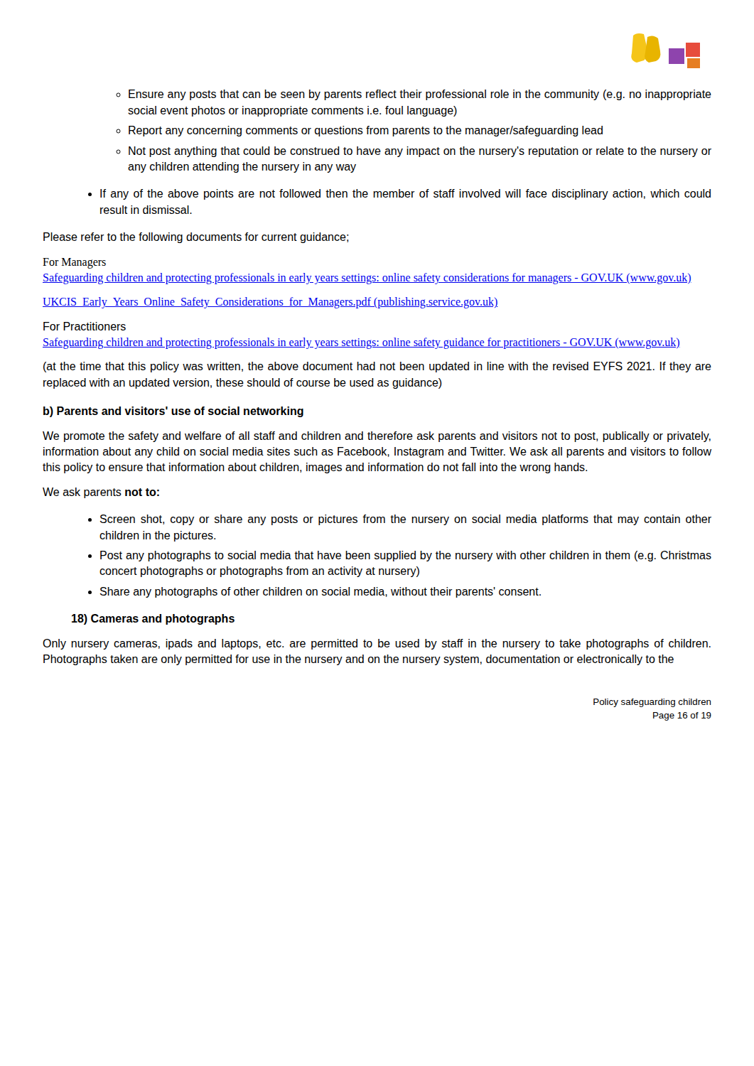Ensure any posts that can be seen by parents reflect their professional role in the community (e.g. no inappropriate social event photos or inappropriate comments i.e. foul language)
Report any concerning comments or questions from parents to the manager/safeguarding lead
Not post anything that could be construed to have any impact on the nursery's reputation or relate to the nursery or any children attending the nursery in any way
If any of the above points are not followed then the member of staff involved will face disciplinary action, which could result in dismissal.
Please refer to the following documents for current guidance;
For Managers
Safeguarding children and protecting professionals in early years settings: online safety considerations for managers - GOV.UK (www.gov.uk)
UKCIS_Early_Years_Online_Safety_Considerations_for_Managers.pdf (publishing.service.gov.uk)
For Practitioners
Safeguarding children and protecting professionals in early years settings: online safety guidance for practitioners - GOV.UK (www.gov.uk)
(at the time that this policy was written, the above document had not been updated in line with the revised EYFS 2021. If they are replaced with an updated version, these should of course be used as guidance)
b) Parents and visitors' use of social networking
We promote the safety and welfare of all staff and children and therefore ask parents and visitors not to post, publically or privately, information about any child on social media sites such as Facebook, Instagram and Twitter. We ask all parents and visitors to follow this policy to ensure that information about children, images and information do not fall into the wrong hands.
We ask parents not to:
Screen shot, copy or share any posts or pictures from the nursery on social media platforms that may contain other children in the pictures.
Post any photographs to social media that have been supplied by the nursery with other children in them (e.g. Christmas concert photographs or photographs from an activity at nursery)
Share any photographs of other children on social media, without their parents' consent.
18) Cameras and photographs
Only nursery cameras, ipads and laptops, etc. are permitted to be used by staff in the nursery to take photographs of children. Photographs taken are only permitted for use in the nursery and on the nursery system, documentation or electronically to the
Policy safeguarding children
Page 16 of 19